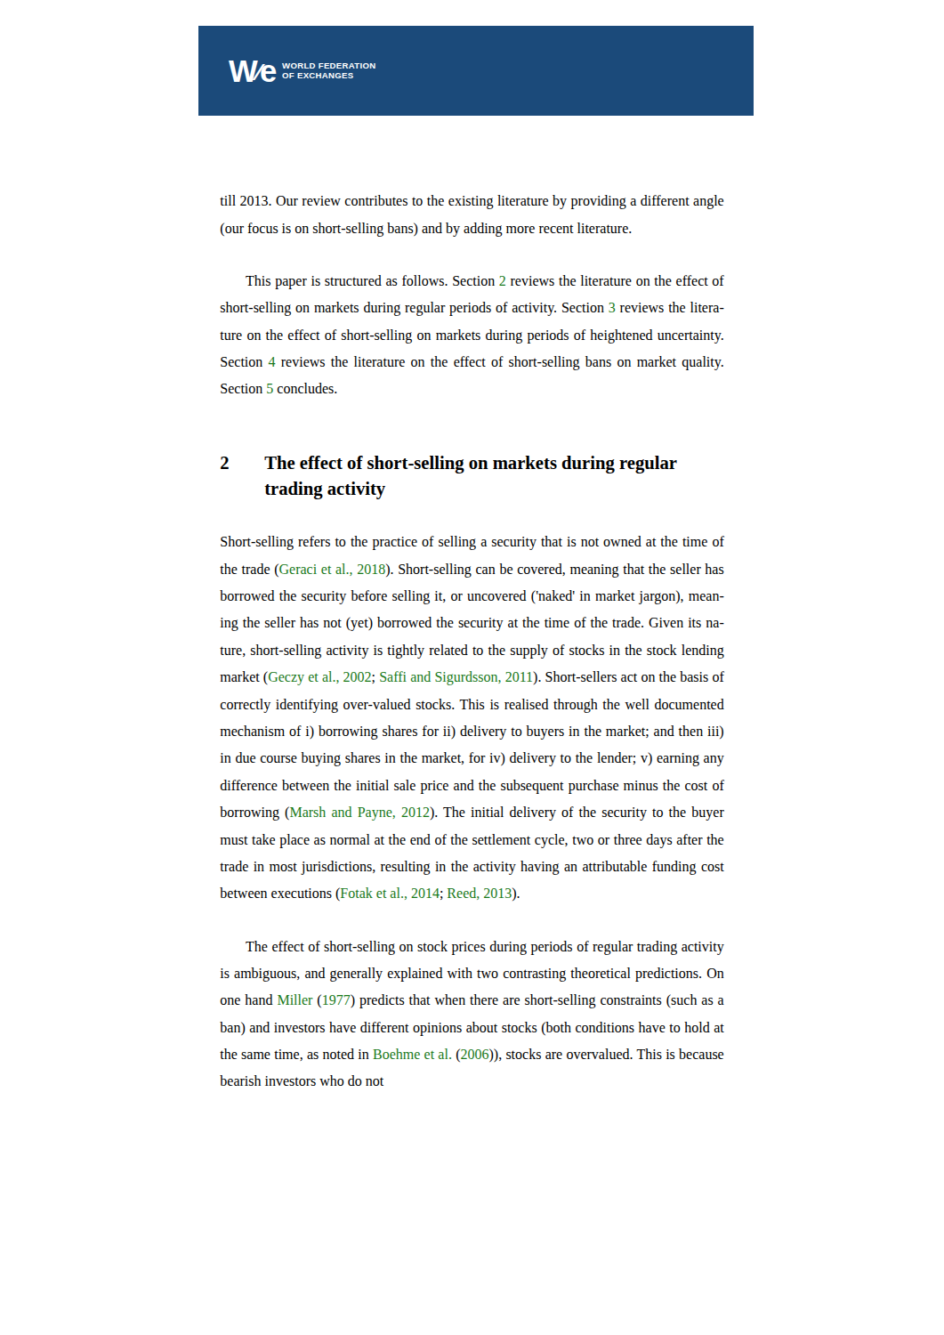W⁄e World Federation
of Exchanges
till 2013. Our review contributes to the existing literature by providing a different angle (our focus is on short-selling bans) and by adding more recent literature.
This paper is structured as follows. Section 2 reviews the literature on the effect of short-selling on markets during regular periods of activity. Section 3 reviews the literature on the effect of short-selling on markets during periods of heightened uncertainty. Section 4 reviews the literature on the effect of short-selling bans on market quality. Section 5 concludes.
2 The effect of short-selling on markets during regular trading activity
Short-selling refers to the practice of selling a security that is not owned at the time of the trade (Geraci et al., 2018). Short-selling can be covered, meaning that the seller has borrowed the security before selling it, or uncovered ('naked' in market jargon), meaning the seller has not (yet) borrowed the security at the time of the trade. Given its nature, short-selling activity is tightly related to the supply of stocks in the stock lending market (Geczy et al., 2002; Saffi and Sigurdsson, 2011). Short-sellers act on the basis of correctly identifying over-valued stocks. This is realised through the well documented mechanism of i) borrowing shares for ii) delivery to buyers in the market; and then iii) in due course buying shares in the market, for iv) delivery to the lender; v) earning any difference between the initial sale price and the subsequent purchase minus the cost of borrowing (Marsh and Payne, 2012). The initial delivery of the security to the buyer must take place as normal at the end of the settlement cycle, two or three days after the trade in most jurisdictions, resulting in the activity having an attributable funding cost between executions (Fotak et al., 2014; Reed, 2013).
The effect of short-selling on stock prices during periods of regular trading activity is ambiguous, and generally explained with two contrasting theoretical predictions. On one hand Miller (1977) predicts that when there are short-selling constraints (such as a ban) and investors have different opinions about stocks (both conditions have to hold at the same time, as noted in Boehme et al. (2006)), stocks are overvalued. This is because bearish investors who do not